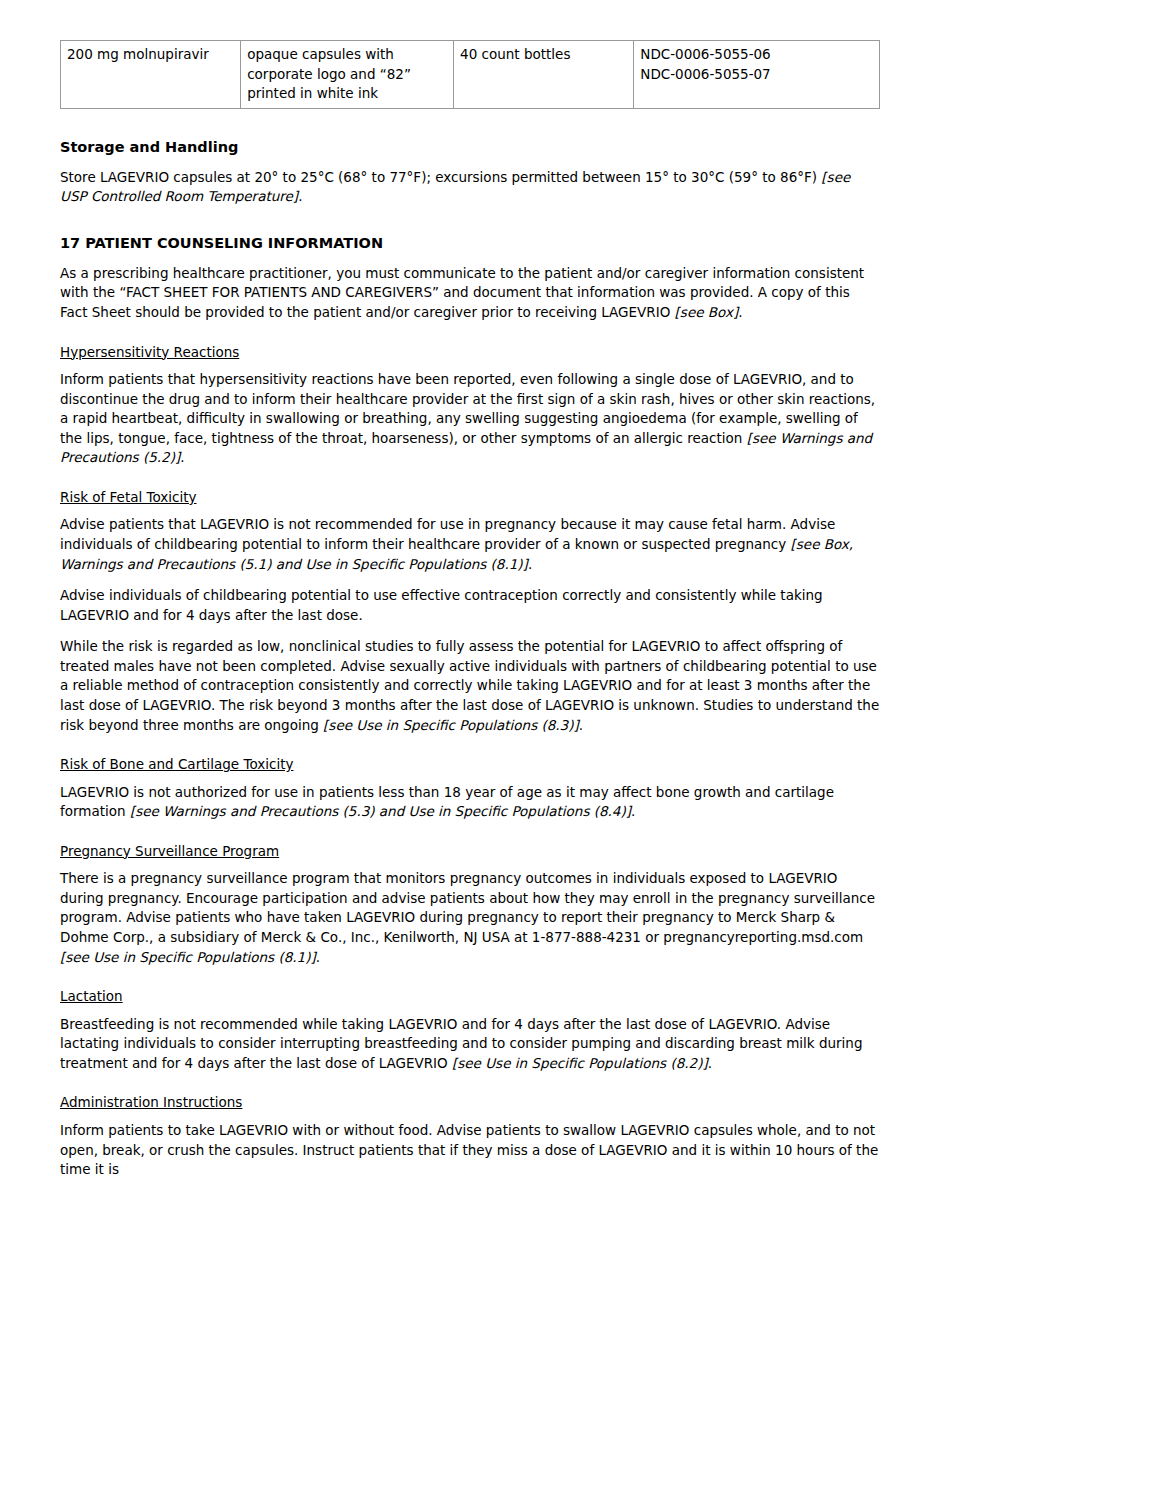| 200 mg molnupiravir | opaque capsules with corporate logo and “82” printed in white ink | 40 count bottles | NDC-0006-5055-06 NDC-0006-5055-07 |
Storage and Handling
Store LAGEVRIO capsules at 20° to 25°C (68° to 77°F); excursions permitted between 15° to 30°C (59° to 86°F) [see USP Controlled Room Temperature].
17 PATIENT COUNSELING INFORMATION
As a prescribing healthcare practitioner, you must communicate to the patient and/or caregiver information consistent with the “FACT SHEET FOR PATIENTS AND CAREGIVERS” and document that information was provided. A copy of this Fact Sheet should be provided to the patient and/or caregiver prior to receiving LAGEVRIO [see Box].
Hypersensitivity Reactions
Inform patients that hypersensitivity reactions have been reported, even following a single dose of LAGEVRIO, and to discontinue the drug and to inform their healthcare provider at the first sign of a skin rash, hives or other skin reactions, a rapid heartbeat, difficulty in swallowing or breathing, any swelling suggesting angioedema (for example, swelling of the lips, tongue, face, tightness of the throat, hoarseness), or other symptoms of an allergic reaction [see Warnings and Precautions (5.2)].
Risk of Fetal Toxicity
Advise patients that LAGEVRIO is not recommended for use in pregnancy because it may cause fetal harm. Advise individuals of childbearing potential to inform their healthcare provider of a known or suspected pregnancy [see Box, Warnings and Precautions (5.1) and Use in Specific Populations (8.1)].
Advise individuals of childbearing potential to use effective contraception correctly and consistently while taking LAGEVRIO and for 4 days after the last dose.
While the risk is regarded as low, nonclinical studies to fully assess the potential for LAGEVRIO to affect offspring of treated males have not been completed. Advise sexually active individuals with partners of childbearing potential to use a reliable method of contraception consistently and correctly while taking LAGEVRIO and for at least 3 months after the last dose of LAGEVRIO. The risk beyond 3 months after the last dose of LAGEVRIO is unknown. Studies to understand the risk beyond three months are ongoing [see Use in Specific Populations (8.3)].
Risk of Bone and Cartilage Toxicity
LAGEVRIO is not authorized for use in patients less than 18 year of age as it may affect bone growth and cartilage formation [see Warnings and Precautions (5.3) and Use in Specific Populations (8.4)].
Pregnancy Surveillance Program
There is a pregnancy surveillance program that monitors pregnancy outcomes in individuals exposed to LAGEVRIO during pregnancy. Encourage participation and advise patients about how they may enroll in the pregnancy surveillance program. Advise patients who have taken LAGEVRIO during pregnancy to report their pregnancy to Merck Sharp & Dohme Corp., a subsidiary of Merck & Co., Inc., Kenilworth, NJ USA at 1-877-888-4231 or pregnancyreporting.msd.com [see Use in Specific Populations (8.1)].
Lactation
Breastfeeding is not recommended while taking LAGEVRIO and for 4 days after the last dose of LAGEVRIO. Advise lactating individuals to consider interrupting breastfeeding and to consider pumping and discarding breast milk during treatment and for 4 days after the last dose of LAGEVRIO [see Use in Specific Populations (8.2)].
Administration Instructions
Inform patients to take LAGEVRIO with or without food. Advise patients to swallow LAGEVRIO capsules whole, and to not open, break, or crush the capsules. Instruct patients that if they miss a dose of LAGEVRIO and it is within 10 hours of the time it is